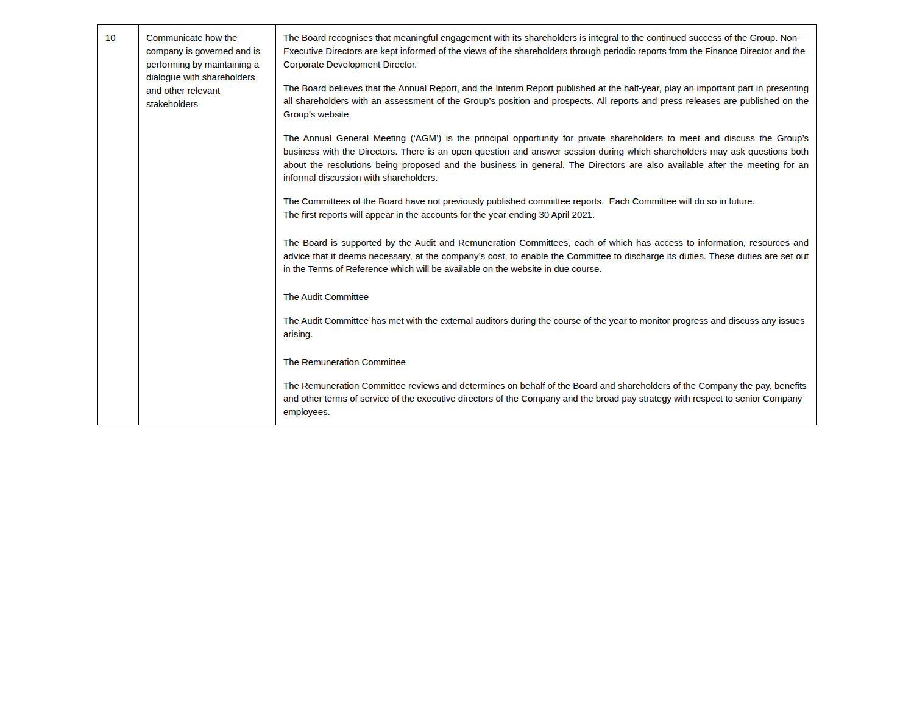| 10 | Communicate how the company is governed and is performing by maintaining a dialogue with shareholders and other relevant stakeholders | The Board recognises that meaningful engagement with its shareholders is integral to the continued success of the Group. Non-Executive Directors are kept informed of the views of the shareholders through periodic reports from the Finance Director and the Corporate Development Director. The Board believes that the Annual Report, and the Interim Report published at the half-year, play an important part in presenting all shareholders with an assessment of the Group’s position and prospects. All reports and press releases are published on the Group’s website. The Annual General Meeting (‘AGM’) is the principal opportunity for private shareholders to meet and discuss the Group’s business with the Directors. There is an open question and answer session during which shareholders may ask questions both about the resolutions being proposed and the business in general. The Directors are also available after the meeting for an informal discussion with shareholders. The Committees of the Board have not previously published committee reports. Each Committee will do so in future. The first reports will appear in the accounts for the year ending 30 April 2021. The Board is supported by the Audit and Remuneration Committees, each of which has access to information, resources and advice that it deems necessary, at the company’s cost, to enable the Committee to discharge its duties. These duties are set out in the Terms of Reference which will be available on the website in due course. The Audit Committee The Audit Committee has met with the external auditors during the course of the year to monitor progress and discuss any issues arising. The Remuneration Committee The Remuneration Committee reviews and determines on behalf of the Board and shareholders of the Company the pay, benefits and other terms of service of the executive directors of the Company and the broad pay strategy with respect to senior Company employees. |